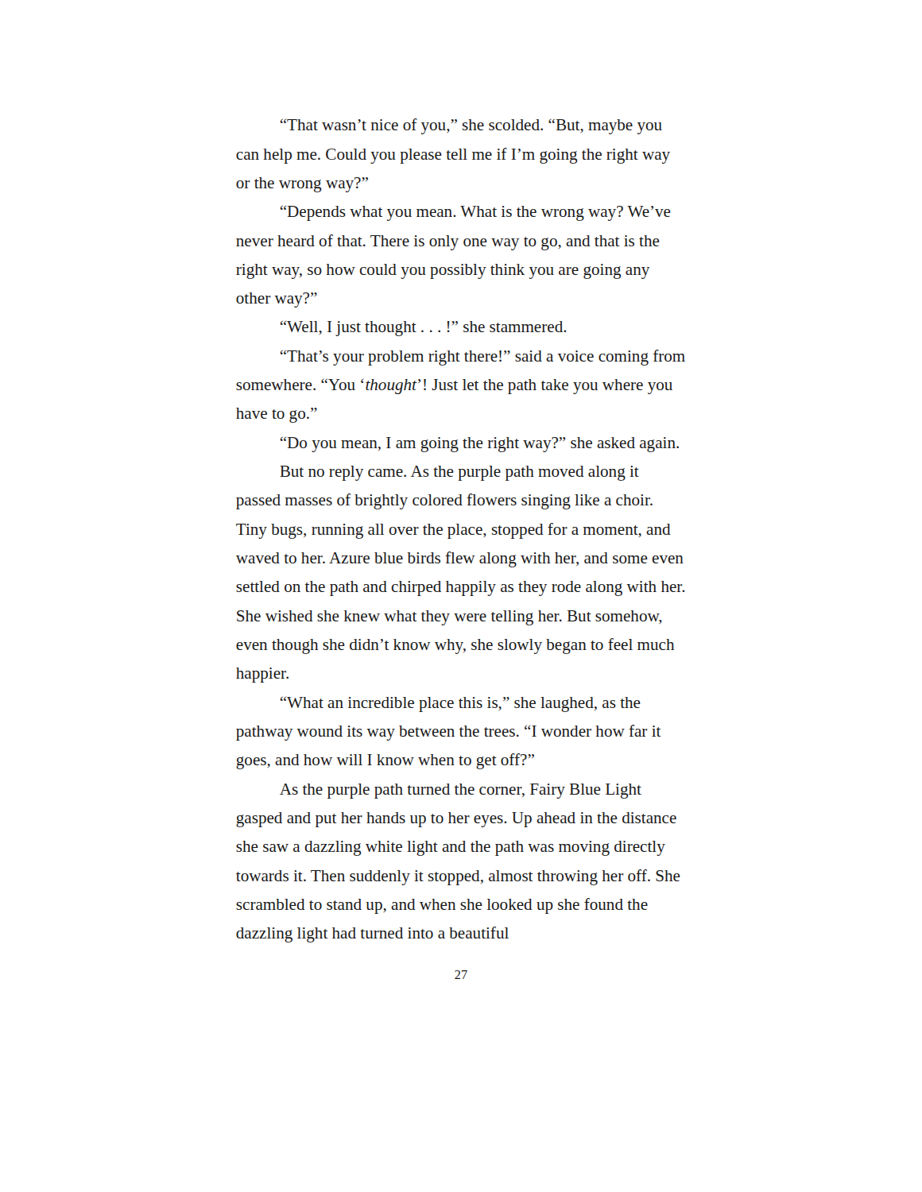“That wasn’t nice of you,” she scolded. “But, maybe you can help me. Could you please tell me if I’m going the right way or the wrong way?”
“Depends what you mean. What is the wrong way? We’ve never heard of that. There is only one way to go, and that is the right way, so how could you possibly think you are going any other way?”
“Well, I just thought . . . !” she stammered.
“That’s your problem right there!” said a voice coming from somewhere. “You ‘thought’! Just let the path take you where you have to go.”
“Do you mean, I am going the right way?” she asked again.
But no reply came. As the purple path moved along it passed masses of brightly colored flowers singing like a choir. Tiny bugs, running all over the place, stopped for a moment, and waved to her. Azure blue birds flew along with her, and some even settled on the path and chirped happily as they rode along with her. She wished she knew what they were telling her. But somehow, even though she didn’t know why, she slowly began to feel much happier.
“What an incredible place this is,” she laughed, as the pathway wound its way between the trees. “I wonder how far it goes, and how will I know when to get off?”
As the purple path turned the corner, Fairy Blue Light gasped and put her hands up to her eyes. Up ahead in the distance she saw a dazzling white light and the path was moving directly towards it. Then suddenly it stopped, almost throwing her off. She scrambled to stand up, and when she looked up she found the dazzling light had turned into a beautiful
27